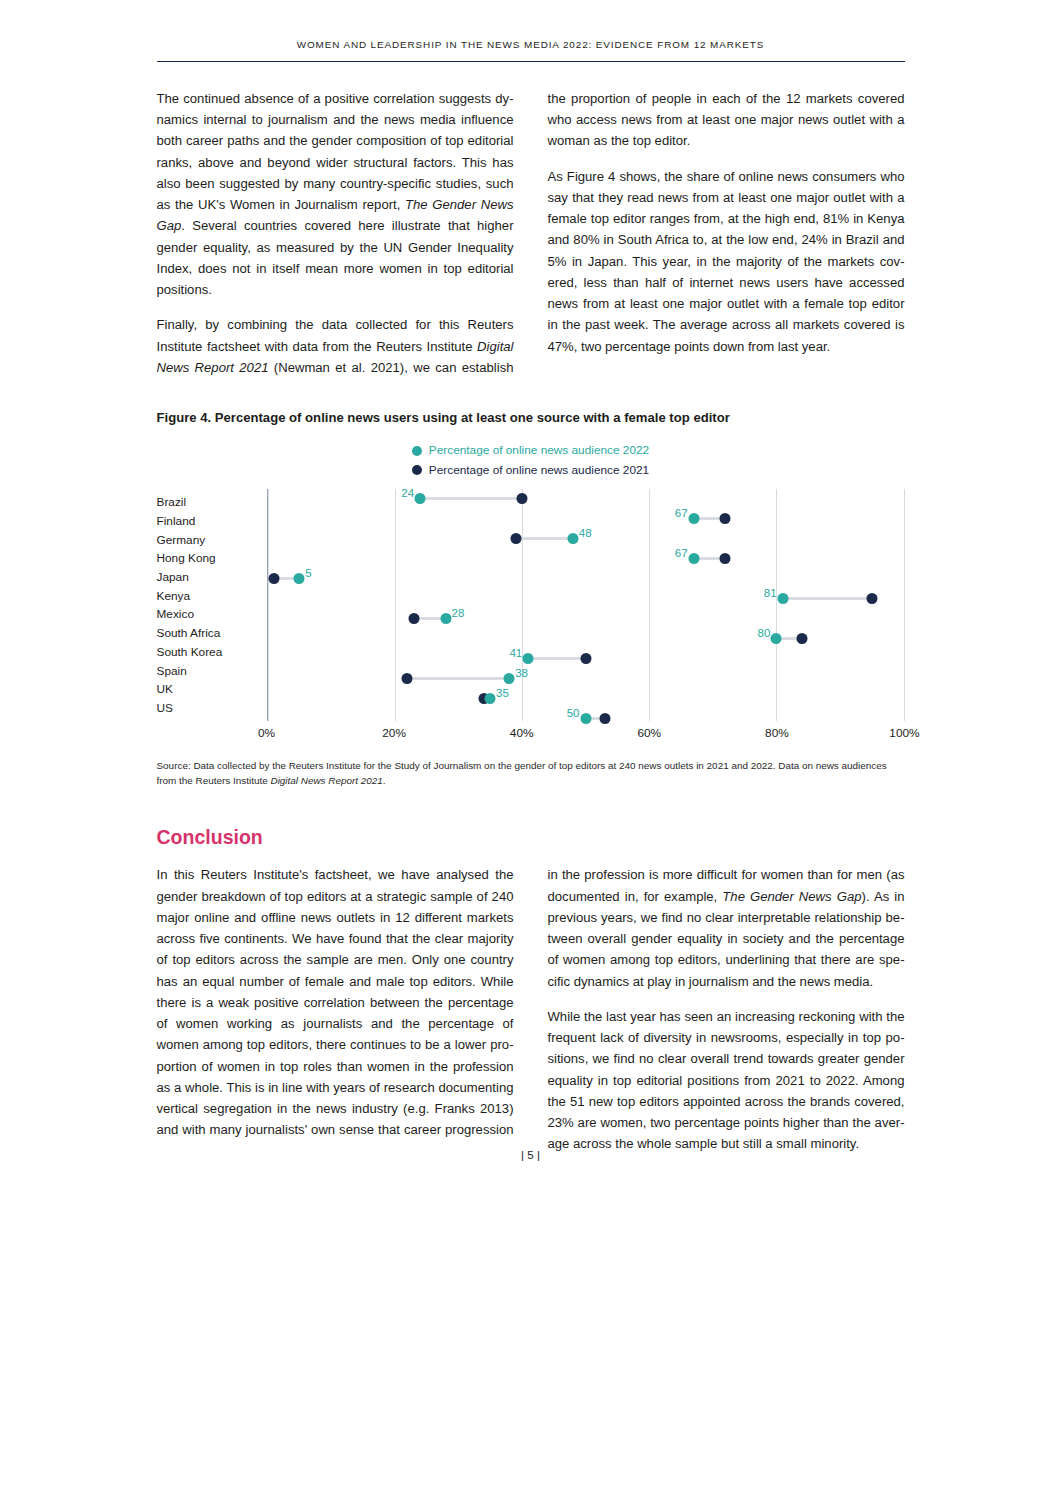Women and Leadership in the News Media 2022: Evidence from 12 Markets
The continued absence of a positive correlation suggests dynamics internal to journalism and the news media influence both career paths and the gender composition of top editorial ranks, above and beyond wider structural factors. This has also been suggested by many country-specific studies, such as the UK's Women in Journalism report, The Gender News Gap. Several countries covered here illustrate that higher gender equality, as measured by the UN Gender Inequality Index, does not in itself mean more women in top editorial positions.
Finally, by combining the data collected for this Reuters Institute factsheet with data from the Reuters Institute Digital News Report 2021 (Newman et al. 2021), we can establish the proportion of people in each of the 12 markets covered who access news from at least one major news outlet with a woman as the top editor.
As Figure 4 shows, the share of online news consumers who say that they read news from at least one major outlet with a female top editor ranges from, at the high end, 81% in Kenya and 80% in South Africa to, at the low end, 24% in Brazil and 5% in Japan. This year, in the majority of the markets covered, less than half of internet news users have accessed news from at least one major outlet with a female top editor in the past week. The average across all markets covered is 47%, two percentage points down from last year.
Figure 4. Percentage of online news users using at least one source with a female top editor
Percentage of online news audience 2022
Percentage of online news audience 2021
Brazil Finland Germany Hong Kong Japan Kenya Mexico South Africa South Korea Spain UK US
24
67
48
67
5
81
28
80
41
38
35
50
0% 20% 40% 60% 80% 100%
Source: Data collected by the Reuters Institute for the Study of Journalism on the gender of top editors at 240 news outlets in 2021 and 2022. Data on news audiences from the Reuters Institute Digital News Report 2021.
Conclusion
In this Reuters Institute's factsheet, we have analysed the gender breakdown of top editors at a strategic sample of 240 major online and offline news outlets in 12 different markets across five continents. We have found that the clear majority of top editors across the sample are men. Only one country has an equal number of female and male top editors. While there is a weak positive correlation between the percentage of women working as journalists and the percentage of women among top editors, there continues to be a lower proportion of women in top roles than women in the profession as a whole. This is in line with years of research documenting vertical segregation in the news industry (e.g. Franks 2013) and with many journalists' own sense that career progression in the profession is more difficult for women than for men (as documented in, for example, The Gender News Gap). As in previous years, we find no clear interpretable relationship between overall gender equality in society and the percentage of women among top editors, underlining that there are specific dynamics at play in journalism and the news media.
While the last year has seen an increasing reckoning with the frequent lack of diversity in newsrooms, especially in top positions, we find no clear overall trend towards greater gender equality in top editorial positions from 2021 to 2022. Among the 51 new top editors appointed across the brands covered, 23% are women, two percentage points higher than the average across the whole sample but still a small minority.
| 5 |